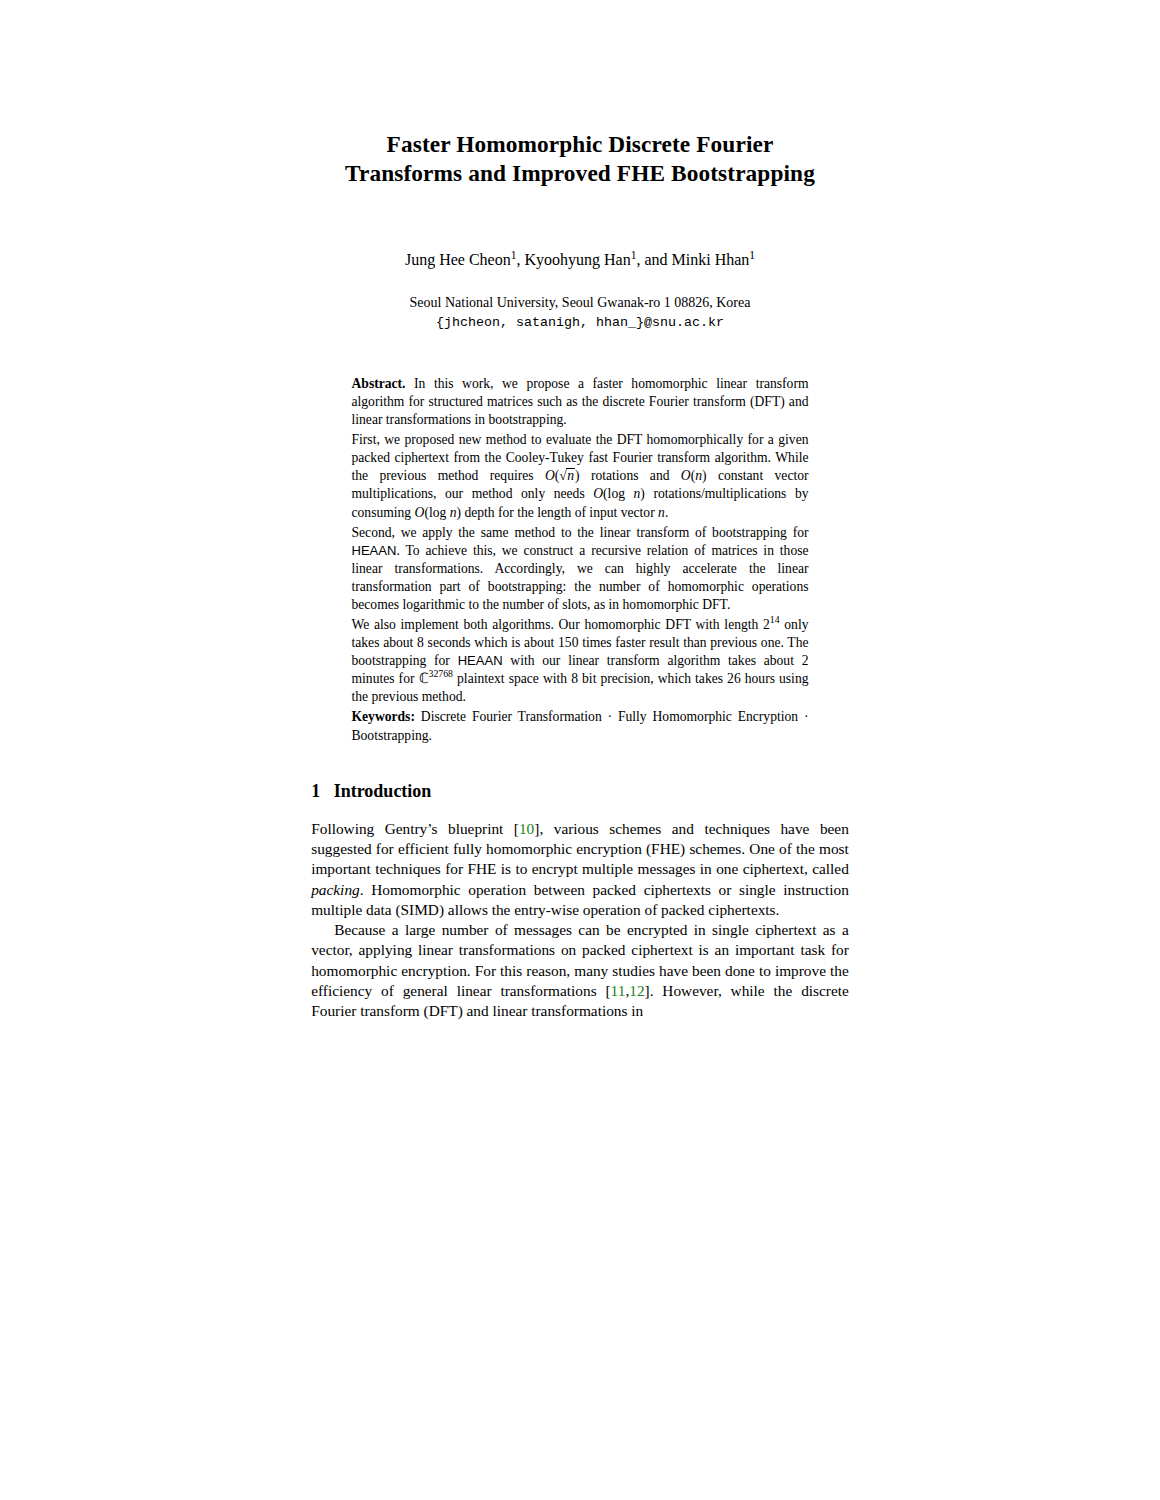Faster Homomorphic Discrete Fourier
Transforms and Improved FHE Bootstrapping
Jung Hee Cheon1, Kyoohyung Han1, and Minki Hhan1
Seoul National University, Seoul Gwanak-ro 1 08826, Korea
{jhcheon, satanigh, hhan_}@snu.ac.kr
Abstract. In this work, we propose a faster homomorphic linear transform algorithm for structured matrices such as the discrete Fourier transform (DFT) and linear transformations in bootstrapping.
First, we proposed new method to evaluate the DFT homomorphically for a given packed ciphertext from the Cooley-Tukey fast Fourier transform algorithm. While the previous method requires O(√n) rotations and O(n) constant vector multiplications, our method only needs O(log n) rotations/multiplications by consuming O(log n) depth for the length of input vector n.
Second, we apply the same method to the linear transform of bootstrapping for HEAAN. To achieve this, we construct a recursive relation of matrices in those linear transformations. Accordingly, we can highly accelerate the linear transformation part of bootstrapping: the number of homomorphic operations becomes logarithmic to the number of slots, as in homomorphic DFT.
We also implement both algorithms. Our homomorphic DFT with length 214 only takes about 8 seconds which is about 150 times faster result than previous one. The bootstrapping for HEAAN with our linear transform algorithm takes about 2 minutes for ℂ32768 plaintext space with 8 bit precision, which takes 26 hours using the previous method.
Keywords: Discrete Fourier Transformation · Fully Homomorphic Encryption · Bootstrapping.
1 Introduction
Following Gentry’s blueprint [10], various schemes and techniques have been suggested for efficient fully homomorphic encryption (FHE) schemes. One of the most important techniques for FHE is to encrypt multiple messages in one ciphertext, called packing. Homomorphic operation between packed ciphertexts or single instruction multiple data (SIMD) allows the entry-wise operation of packed ciphertexts.
Because a large number of messages can be encrypted in single ciphertext as a vector, applying linear transformations on packed ciphertext is an important task for homomorphic encryption. For this reason, many studies have been done to improve the efficiency of general linear transformations [11,12]. However, while the discrete Fourier transform (DFT) and linear transformations in